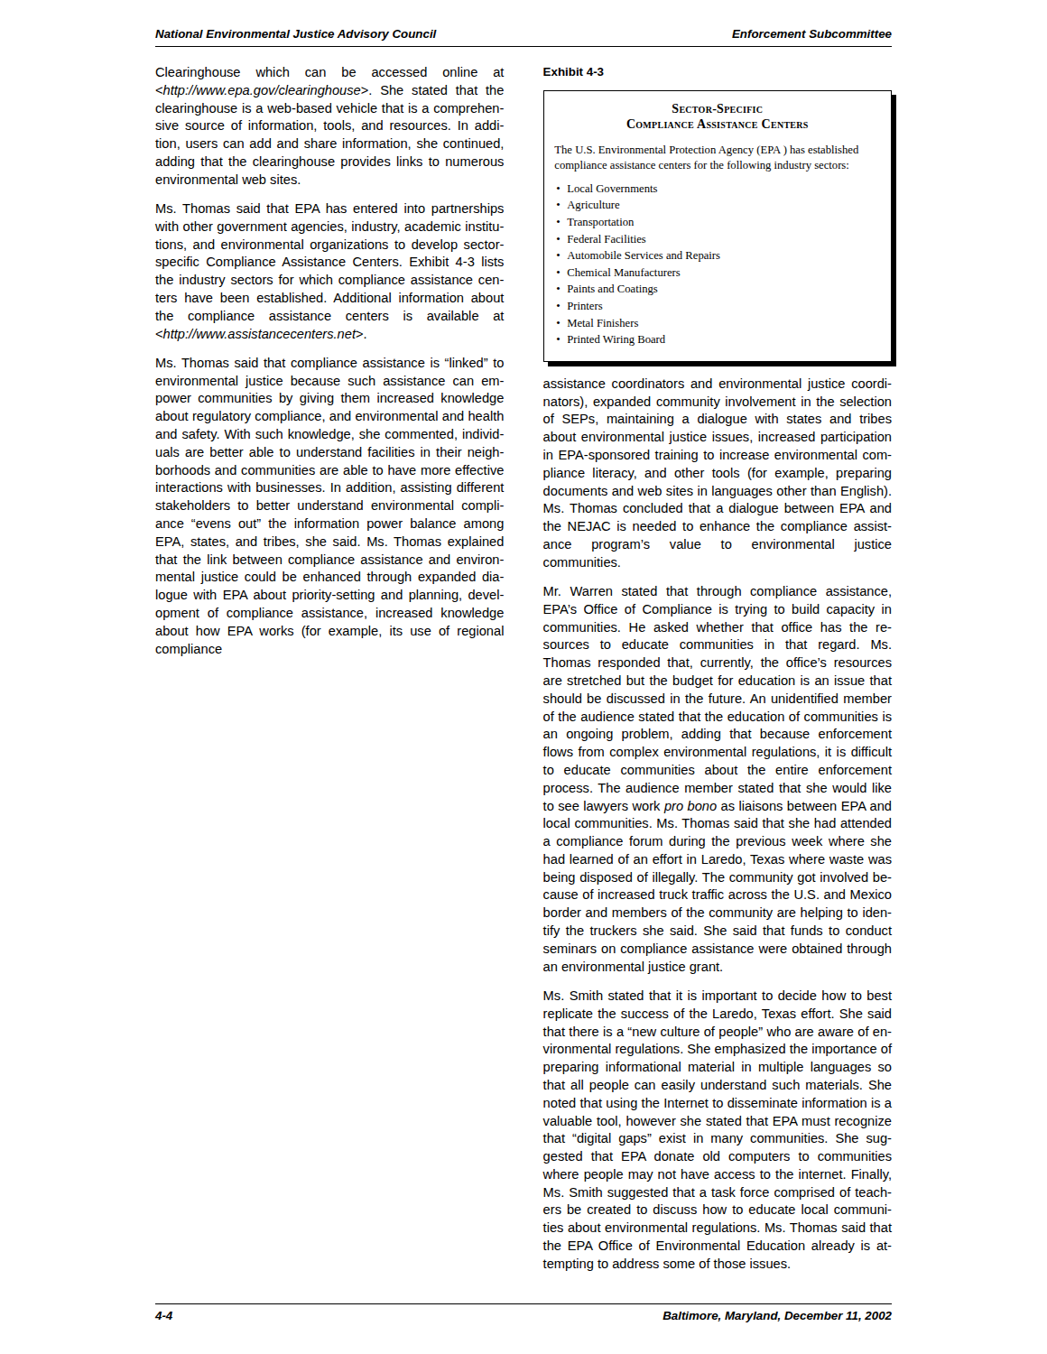National Environmental Justice Advisory Council Enforcement Subcommittee
Clearinghouse which can be accessed online at <http://www.epa.gov/clearinghouse>. She stated that the clearinghouse is a web-based vehicle that is a comprehensive source of information, tools, and resources. In addition, users can add and share information, she continued, adding that the clearinghouse provides links to numerous environmental web sites.
Ms. Thomas said that EPA has entered into partnerships with other government agencies, industry, academic institutions, and environmental organizations to develop sector-specific Compliance Assistance Centers. Exhibit 4-3 lists the industry sectors for which compliance assistance centers have been established. Additional information about the compliance assistance centers is available at <http://www.assistancecenters.net>.
Ms. Thomas said that compliance assistance is “linked” to environmental justice because such assistance can empower communities by giving them increased knowledge about regulatory compliance, and environmental and health and safety. With such knowledge, she commented, individuals are better able to understand facilities in their neighborhoods and communities are able to have more effective interactions with businesses. In addition, assisting different stakeholders to better understand environmental compliance “evens out” the information power balance among EPA, states, and tribes, she said. Ms. Thomas explained that the link between compliance assistance and environmental justice could be enhanced through expanded dialogue with EPA about priority-setting and planning, development of compliance assistance, increased knowledge about how EPA works (for example, its use of regional compliance
Exhibit 4-3
Sector-Specific
Compliance Assistance Centers
The U.S. Environmental Protection Agency (EPA ) has established compliance assistance centers for the following industry sectors:
Local Governments
Agriculture
Transportation
Federal Facilities
Automobile Services and Repairs
Chemical Manufacturers
Paints and Coatings
Printers
Metal Finishers
Printed Wiring Board
assistance coordinators and environmental justice coordinators), expanded community involvement in the selection of SEPs, maintaining a dialogue with states and tribes about environmental justice issues, increased participation in EPA-sponsored training to increase environmental compliance literacy, and other tools (for example, preparing documents and web sites in languages other than English). Ms. Thomas concluded that a dialogue between EPA and the NEJAC is needed to enhance the compliance assistance program’s value to environmental justice communities.
Mr. Warren stated that through compliance assistance, EPA’s Office of Compliance is trying to build capacity in communities. He asked whether that office has the resources to educate communities in that regard. Ms. Thomas responded that, currently, the office’s resources are stretched but the budget for education is an issue that should be discussed in the future. An unidentified member of the audience stated that the education of communities is an ongoing problem, adding that because enforcement flows from complex environmental regulations, it is difficult to educate communities about the entire enforcement process. The audience member stated that she would like to see lawyers work pro bono as liaisons between EPA and local communities. Ms. Thomas said that she had attended a compliance forum during the previous week where she had learned of an effort in Laredo, Texas where waste was being disposed of illegally. The community got involved because of increased truck traffic across the U.S. and Mexico border and members of the community are helping to identify the truckers she said. She said that funds to conduct seminars on compliance assistance were obtained through an environmental justice grant.
Ms. Smith stated that it is important to decide how to best replicate the success of the Laredo, Texas effort. She said that there is a “new culture of people” who are aware of environmental regulations. She emphasized the importance of preparing informational material in multiple languages so that all people can easily understand such materials. She noted that using the Internet to disseminate information is a valuable tool, however she stated that EPA must recognize that “digital gaps” exist in many communities. She suggested that EPA donate old computers to communities where people may not have access to the internet. Finally, Ms. Smith suggested that a task force comprised of teachers be created to discuss how to educate local communities about environmental regulations. Ms. Thomas said that the EPA Office of Environmental Education already is attempting to address some of those issues.
4-4 Baltimore, Maryland, December 11, 2002